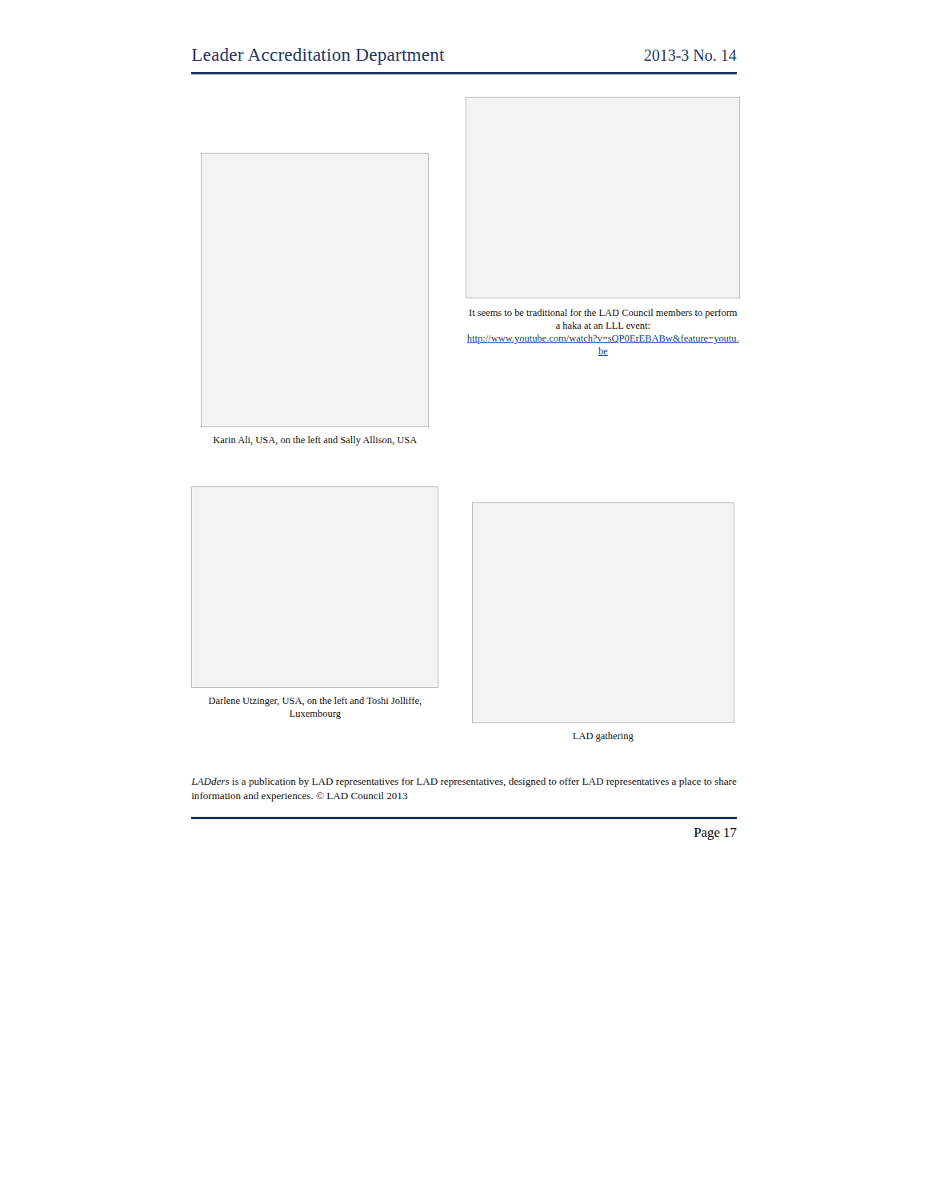Leader Accreditation Department
2013-3 No. 14
Karin Ali, USA, on the left and Sally Allison, USA
It seems to be traditional for the LAD Council members to perform a haka at an LLL event:
http://www.youtube.com/watch?v=sQP0ErEBABw&feature=youtu.be
Darlene Utzinger, USA, on the left and Toshi Jolliffe, Luxembourg
LAD gathering
LADders is a publication by LAD representatives for LAD representatives, designed to offer LAD representatives a place to share information and experiences. © LAD Council 2013
Page 17